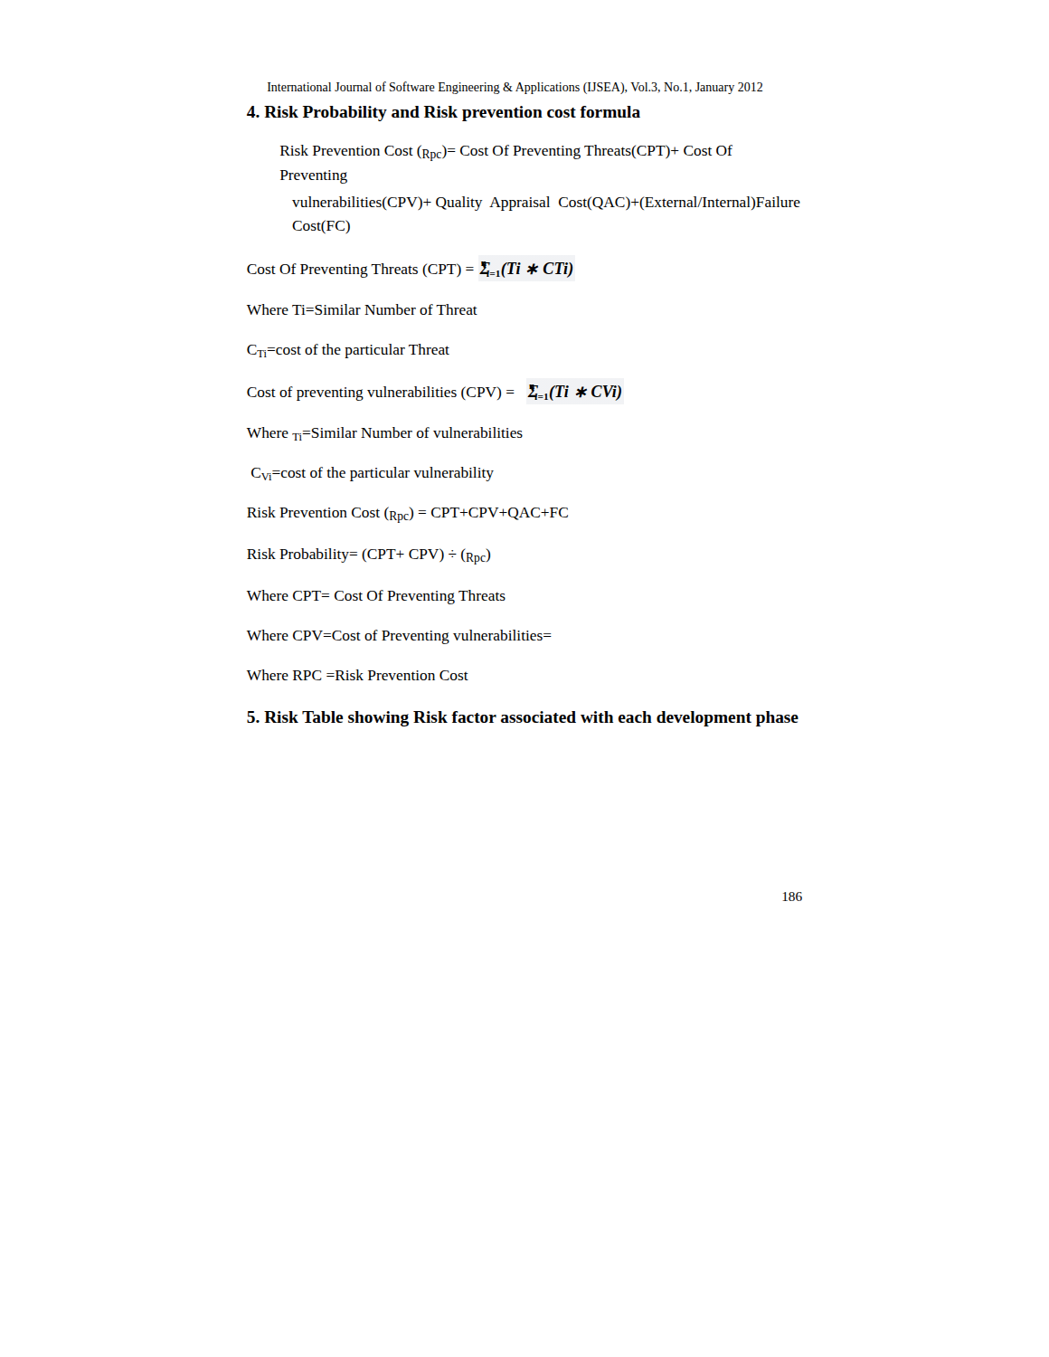International Journal of Software Engineering & Applications (IJSEA), Vol.3, No.1, January 2012
4. Risk Probability and Risk prevention cost formula
Risk Prevention Cost (Rpc)= Cost Of Preventing Threats(CPT)+ Cost Of Preventing
vulnerabilities(CPV)+ Quality Appraisal Cost(QAC)+(External/Internal)Failure Cost(FC)
Cost Of Preventing Threats (CPT) = Σni=1(Ti ∗ CTi)
Where Ti=Similar Number of Threat
CTi=cost of the particular Threat
Cost of preventing vulnerabilities (CPV) = Σni=1(Ti ∗ CVi)
Where Ti=Similar Number of vulnerabilities
CVi=cost of the particular vulnerability
Risk Prevention Cost (Rpc) = CPT+CPV+QAC+FC
Risk Probability= (CPT+ CPV) ÷ (Rpc)
Where CPT= Cost Of Preventing Threats
Where CPV=Cost of Preventing vulnerabilities=
Where RPC =Risk Prevention Cost
5. Risk Table showing Risk factor associated with each development phase
186